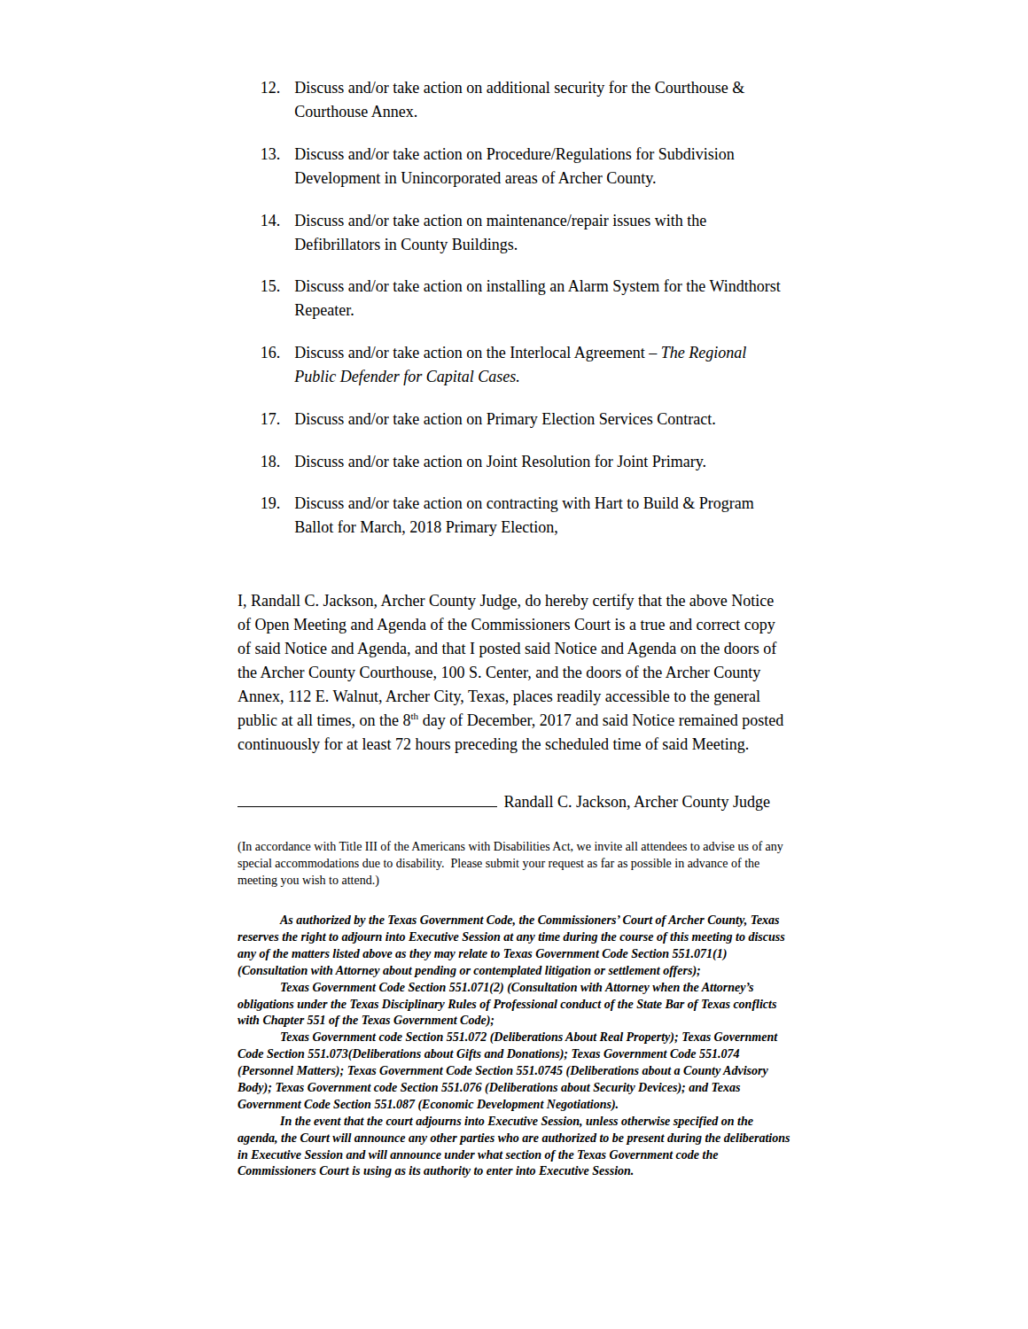Discuss and/or take action on additional security for the Courthouse & Courthouse Annex.
Discuss and/or take action on Procedure/Regulations for Subdivision Development in Unincorporated areas of Archer County.
Discuss and/or take action on maintenance/repair issues with the Defibrillators in County Buildings.
Discuss and/or take action on installing an Alarm System for the Windthorst Repeater.
Discuss and/or take action on the Interlocal Agreement – The Regional Public Defender for Capital Cases.
Discuss and/or take action on Primary Election Services Contract.
Discuss and/or take action on Joint Resolution for Joint Primary.
Discuss and/or take action on contracting with Hart to Build & Program Ballot for March, 2018 Primary Election,
I, Randall C. Jackson, Archer County Judge, do hereby certify that the above Notice of Open Meeting and Agenda of the Commissioners Court is a true and correct copy of said Notice and Agenda, and that I posted said Notice and Agenda on the doors of the Archer County Courthouse, 100 S. Center, and the doors of the Archer County Annex, 112 E. Walnut, Archer City, Texas, places readily accessible to the general public at all times, on the 8th day of December, 2017 and said Notice remained posted continuously for at least 72 hours preceding the scheduled time of said Meeting.
Randall C. Jackson, Archer County Judge
(In accordance with Title III of the Americans with Disabilities Act, we invite all attendees to advise us of any special accommodations due to disability. Please submit your request as far as possible in advance of the meeting you wish to attend.)
As authorized by the Texas Government Code, the Commissioners’ Court of Archer County, Texas reserves the right to adjourn into Executive Session at any time during the course of this meeting to discuss any of the matters listed above as they may relate to Texas Government Code Section 551.071(1) (Consultation with Attorney about pending or contemplated litigation or settlement offers);
Texas Government Code Section 551.071(2) (Consultation with Attorney when the Attorney’s obligations under the Texas Disciplinary Rules of Professional conduct of the State Bar of Texas conflicts with Chapter 551 of the Texas Government Code);
Texas Government code Section 551.072 (Deliberations About Real Property); Texas Government Code Section 551.073(Deliberations about Gifts and Donations); Texas Government Code 551.074 (Personnel Matters); Texas Government Code Section 551.0745 (Deliberations about a County Advisory Body); Texas Government code Section 551.076 (Deliberations about Security Devices); and Texas Government Code Section 551.087 (Economic Development Negotiations).
In the event that the court adjourns into Executive Session, unless otherwise specified on the agenda, the Court will announce any other parties who are authorized to be present during the deliberations in Executive Session and will announce under what section of the Texas Government code the Commissioners Court is using as its authority to enter into Executive Session.